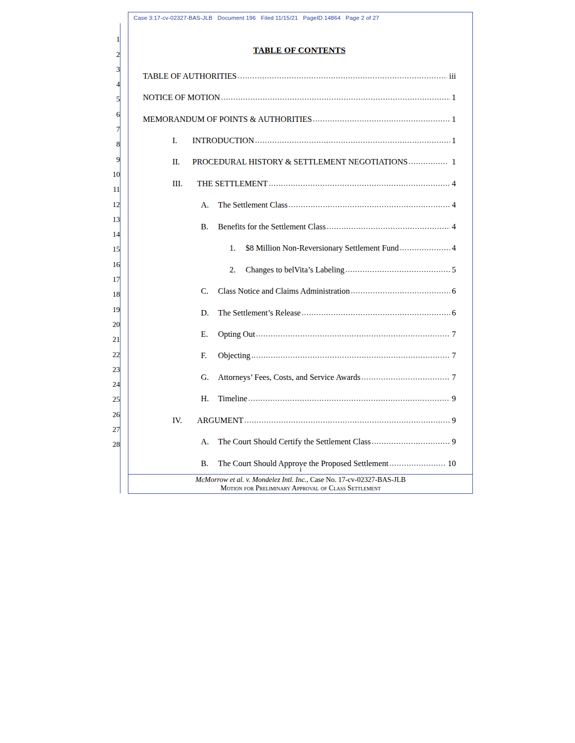Case 3:17-cv-02327-BAS-JLB Document 196 Filed 11/15/21 PageID.14864 Page 2 of 27
1
2
3
4
5
6
7
8
9
10
11
12
13
14
15
16
17
18
19
20
21
22
23
24
25
26
27
28
TABLE OF CONTENTS
TABLE OF AUTHORITIES .................................................................................................. iii
NOTICE OF MOTION ......................................................................................................... 1
MEMORANDUM OF POINTS & AUTHORITIES ............................................................. 1
I. INTRODUCTION ............................................................................................ 1
II. PROCEDURAL HISTORY & SETTLEMENT NEGOTIATIONS ................ 1
III. THE SETTLEMENT ......................................................................................... 4
A. The Settlement Class .............................................................................. 4
B. Benefits for the Settlement Class ............................................................ 4
1.$8 Million Non-Reversionary Settlement Fund ............................ 4
2. Changes to belVita’s Labeling ....................................................... 5
C. Class Notice and Claims Administration ................................................. 6
D. The Settlement’s Release ......................................................................... 6
E. Opting Out ............................................................................................ 7
F. Objecting .............................................................................................. 7
G. Attorneys’ Fees, Costs, and Service Awards ........................................... 7
H. Timeline ............................................................................................... 9
IV. ARGUMENT ................................................................................................... 9
A. The Court Should Certify the Settlement Class ....................................... 9
B. The Court Should Approve the Proposed Settlement ............................ 10
i
McMorrow et al. v. Mondelez Intl. Inc., Case No. 17-cv-02327-BAS-JLB
Motion for Preliminary Approval of Class Settlement